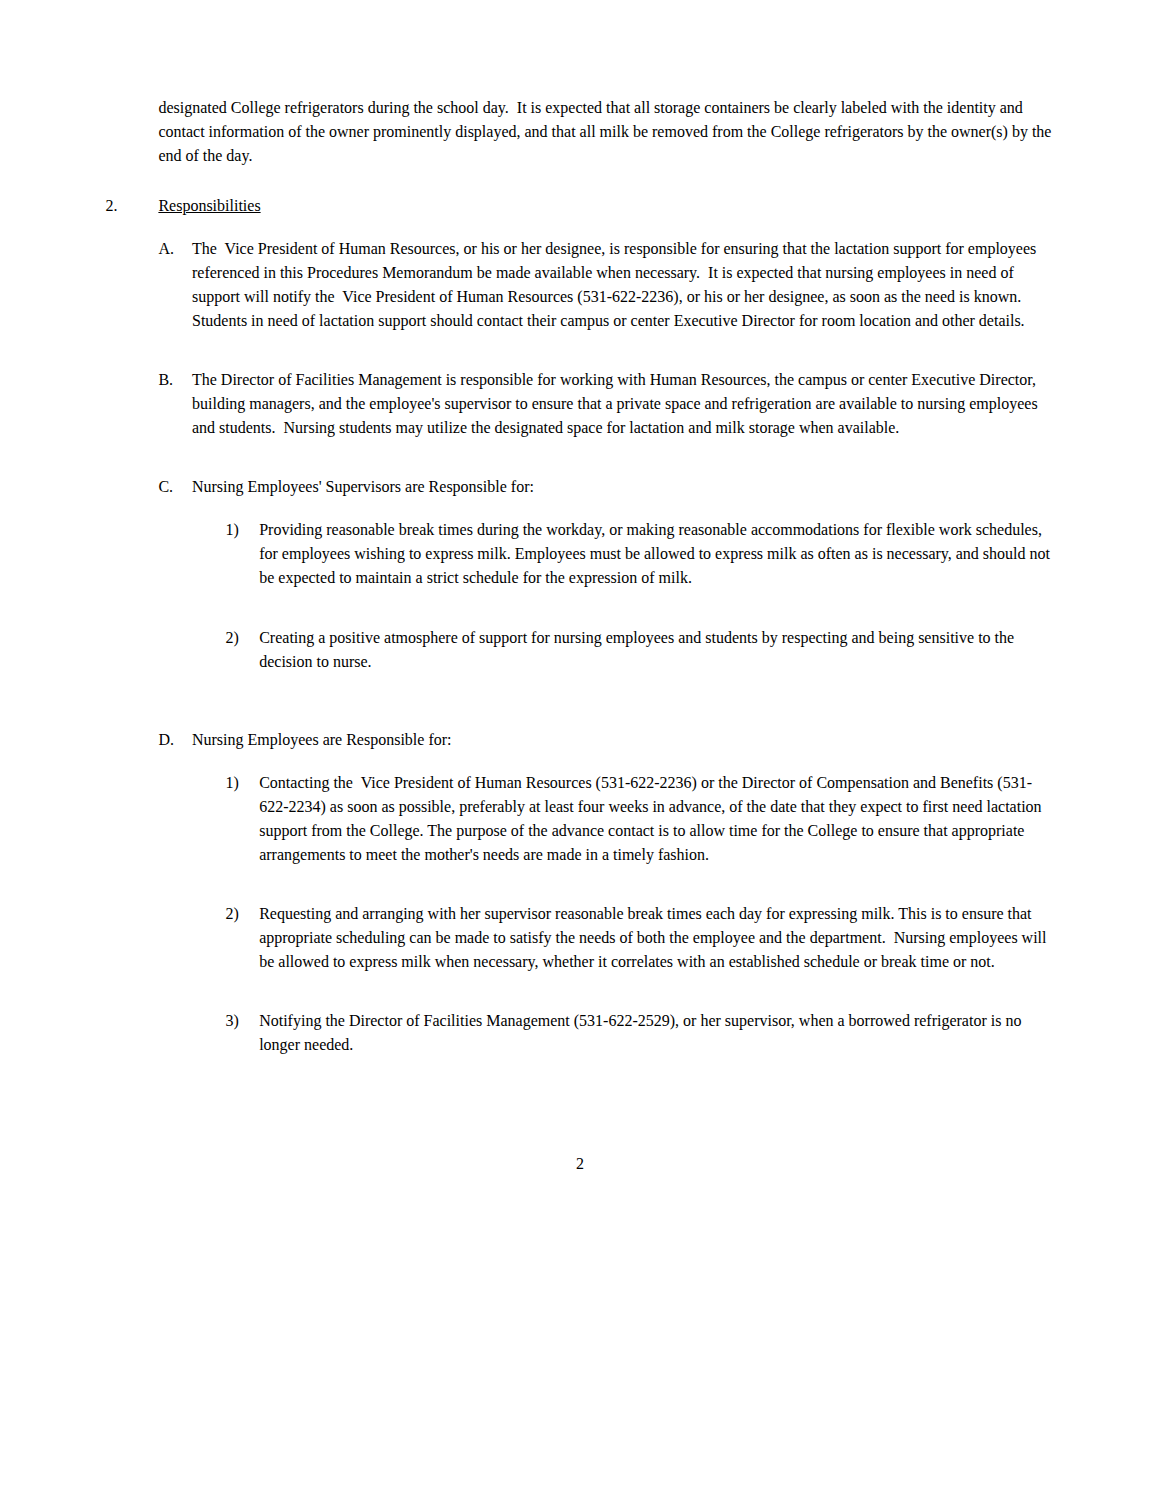designated College refrigerators during the school day. It is expected that all storage containers be clearly labeled with the identity and contact information of the owner prominently displayed, and that all milk be removed from the College refrigerators by the owner(s) by the end of the day.
2.
Responsibilities
A.
The Vice President of Human Resources, or his or her designee, is responsible for ensuring that the lactation support for employees referenced in this Procedures Memorandum be made available when necessary. It is expected that nursing employees in need of support will notify the Vice President of Human Resources (531-622-2236), or his or her designee, as soon as the need is known. Students in need of lactation support should contact their campus or center Executive Director for room location and other details.
B.
The Director of Facilities Management is responsible for working with Human Resources, the campus or center Executive Director, building managers, and the employee's supervisor to ensure that a private space and refrigeration are available to nursing employees and students. Nursing students may utilize the designated space for lactation and milk storage when available.
C.
Nursing Employees' Supervisors are Responsible for:
1)
Providing reasonable break times during the workday, or making reasonable accommodations for flexible work schedules, for employees wishing to express milk. Employees must be allowed to express milk as often as is necessary, and should not be expected to maintain a strict schedule for the expression of milk.
2)
Creating a positive atmosphere of support for nursing employees and students by respecting and being sensitive to the decision to nurse.
D.
Nursing Employees are Responsible for:
1)
Contacting the Vice President of Human Resources (531-622-2236) or the Director of Compensation and Benefits (531-622-2234) as soon as possible, preferably at least four weeks in advance, of the date that they expect to first need lactation support from the College. The purpose of the advance contact is to allow time for the College to ensure that appropriate arrangements to meet the mother's needs are made in a timely fashion.
2)
Requesting and arranging with her supervisor reasonable break times each day for expressing milk. This is to ensure that appropriate scheduling can be made to satisfy the needs of both the employee and the department. Nursing employees will be allowed to express milk when necessary, whether it correlates with an established schedule or break time or not.
3)
Notifying the Director of Facilities Management (531-622-2529), or her supervisor, when a borrowed refrigerator is no longer needed.
2